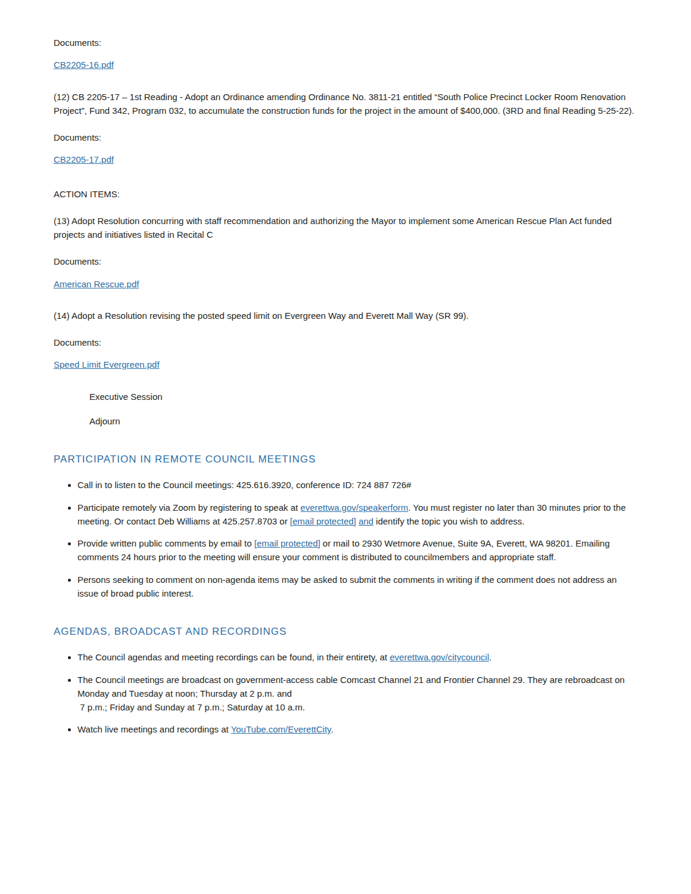Documents:
CB2205-16.pdf
(12) CB 2205-17 – 1st Reading - Adopt an Ordinance amending Ordinance No. 3811-21 entitled “South Police Precinct Locker Room Renovation Project”, Fund 342, Program 032, to accumulate the construction funds for the project in the amount of $400,000. (3RD and final Reading 5-25-22).
Documents:
CB2205-17.pdf
ACTION ITEMS:
(13) Adopt Resolution concurring with staff recommendation and authorizing the Mayor to implement some American Rescue Plan Act funded projects and initiatives listed in Recital C
Documents:
American Rescue.pdf
(14) Adopt a Resolution revising the posted speed limit on Evergreen Way and Everett Mall Way (SR 99).
Documents:
Speed Limit Evergreen.pdf
Executive Session
Adjourn
PARTICIPATION IN REMOTE COUNCIL MEETINGS
Call in to listen to the Council meetings: 425.616.3920, conference ID: 724 887 726#
Participate remotely via Zoom by registering to speak at everettwa.gov/speakerform. You must register no later than 30 minutes prior to the meeting. Or contact Deb Williams at 425.257.8703 or [email protected] and identify the topic you wish to address.
Provide written public comments by email to [email protected] or mail to 2930 Wetmore Avenue, Suite 9A, Everett, WA 98201. Emailing comments 24 hours prior to the meeting will ensure your comment is distributed to councilmembers and appropriate staff.
Persons seeking to comment on non-agenda items may be asked to submit the comments in writing if the comment does not address an issue of broad public interest.
AGENDAS, BROADCAST AND RECORDINGS
The Council agendas and meeting recordings can be found, in their entirety, at everettwa.gov/citycouncil.
The Council meetings are broadcast on government-access cable Comcast Channel 21 and Frontier Channel 29. They are rebroadcast on Monday and Tuesday at noon; Thursday at 2 p.m. and
7 p.m.; Friday and Sunday at 7 p.m.; Saturday at 10 a.m.
Watch live meetings and recordings at YouTube.com/EverettCity.